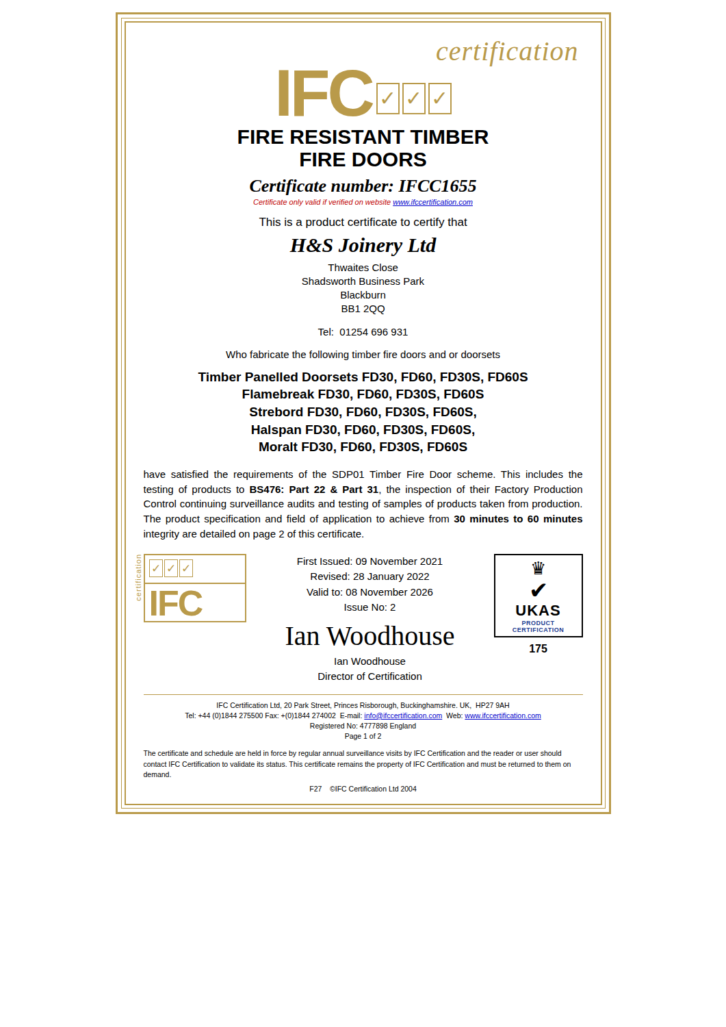certification IFC
FIRE RESISTANT TIMBER
FIRE DOORS
Certificate number: IFCC1655
Certificate only valid if verified on website www.ifccertification.com
This is a product certificate to certify that
H&S Joinery Ltd
Thwaites Close
Shadsworth Business Park
Blackburn
BB1 2QQ
Tel: 01254 696 931
Who fabricate the following timber fire doors and or doorsets
Timber Panelled Doorsets FD30, FD60, FD30S, FD60S
Flamebreak FD30, FD60, FD30S, FD60S
Strebord FD30, FD60, FD30S, FD60S,
Halspan FD30, FD60, FD30S, FD60S,
Moralt FD30, FD60, FD30S, FD60S
have satisfied the requirements of the SDP01 Timber Fire Door scheme. This includes the testing of products to BS476: Part 22 & Part 31, the inspection of their Factory Production Control continuing surveillance audits and testing of samples of products taken from production. The product specification and field of application to achieve from 30 minutes to 60 minutes integrity are detailed on page 2 of this certificate.
certification
IFC
First Issued: 09 November 2021
Revised: 28 January 2022
Valid to: 08 November 2026
Issue No: 2
Ian Woodhouse
Ian Woodhouse
Director of Certification
♛
✔
UKAS
PRODUCT
CERTIFICATION
175
IFC Certification Ltd, 20 Park Street, Princes Risborough, Buckinghamshire. UK, HP27 9AH
Tel: +44 (0)1844 275500 Fax: +(0)1844 274002 E-mail: info@ifccertification.com Web: www.ifccertification.com
Registered No: 4777898 England
Page 1 of 2
The certificate and schedule are held in force by regular annual surveillance visits by IFC Certification and the reader or user should contact IFC Certification to validate its status. This certificate remains the property of IFC Certification and must be returned to them on demand.
F27 ©IFC Certification Ltd 2004